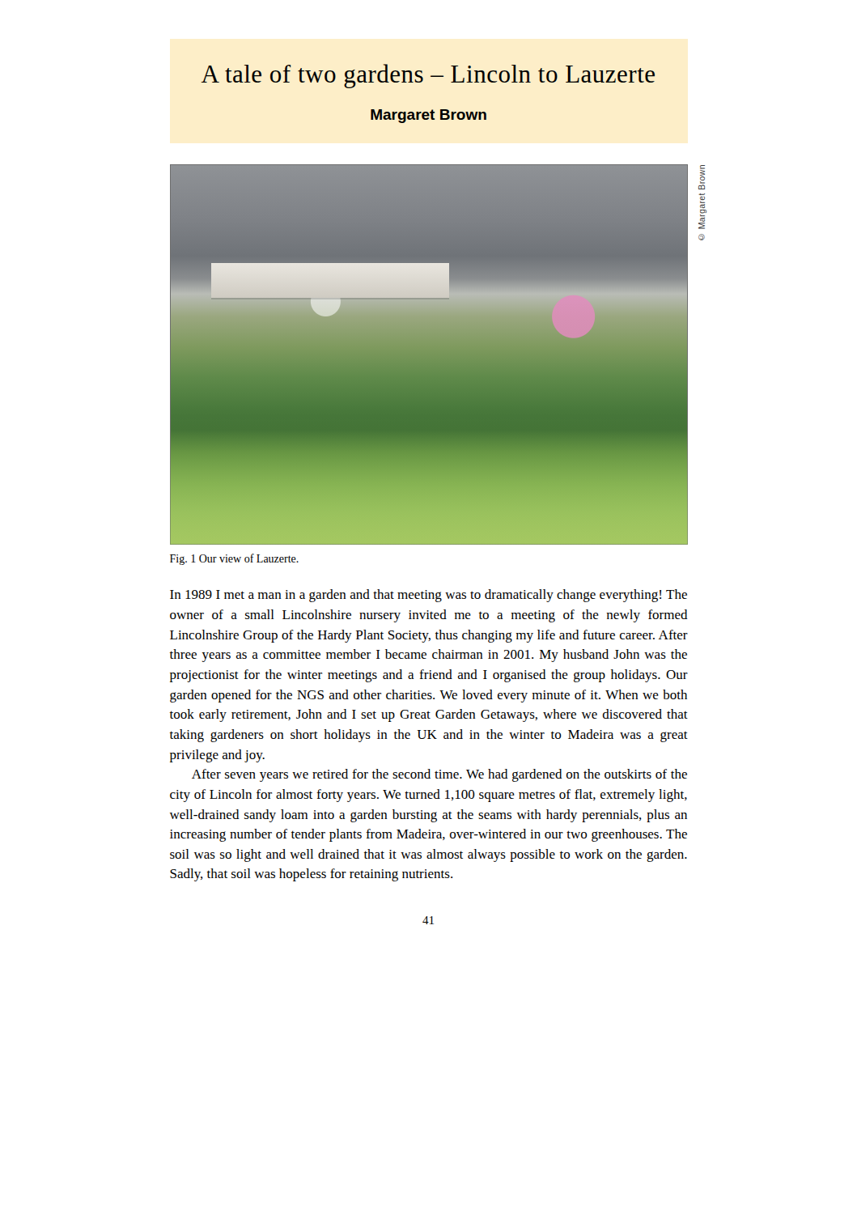A tale of two gardens – Lincoln to Lauzerte
Margaret Brown
© Margaret Brown
Fig. 1 Our view of Lauzerte.
In 1989 I met a man in a garden and that meeting was to dramatically change everything! The owner of a small Lincolnshire nursery invited me to a meeting of the newly formed Lincolnshire Group of the Hardy Plant Society, thus changing my life and future career. After three years as a committee member I became chairman in 2001. My husband John was the projectionist for the winter meetings and a friend and I organised the group holidays. Our garden opened for the NGS and other charities. We loved every minute of it. When we both took early retirement, John and I set up Great Garden Getaways, where we discovered that taking gardeners on short holidays in the UK and in the winter to Madeira was a great privilege and joy.
After seven years we retired for the second time. We had gardened on the outskirts of the city of Lincoln for almost forty years. We turned 1,100 square metres of flat, extremely light, well-drained sandy loam into a garden bursting at the seams with hardy perennials, plus an increasing number of tender plants from Madeira, over-wintered in our two greenhouses. The soil was so light and well drained that it was almost always possible to work on the garden. Sadly, that soil was hopeless for retaining nutrients.
41